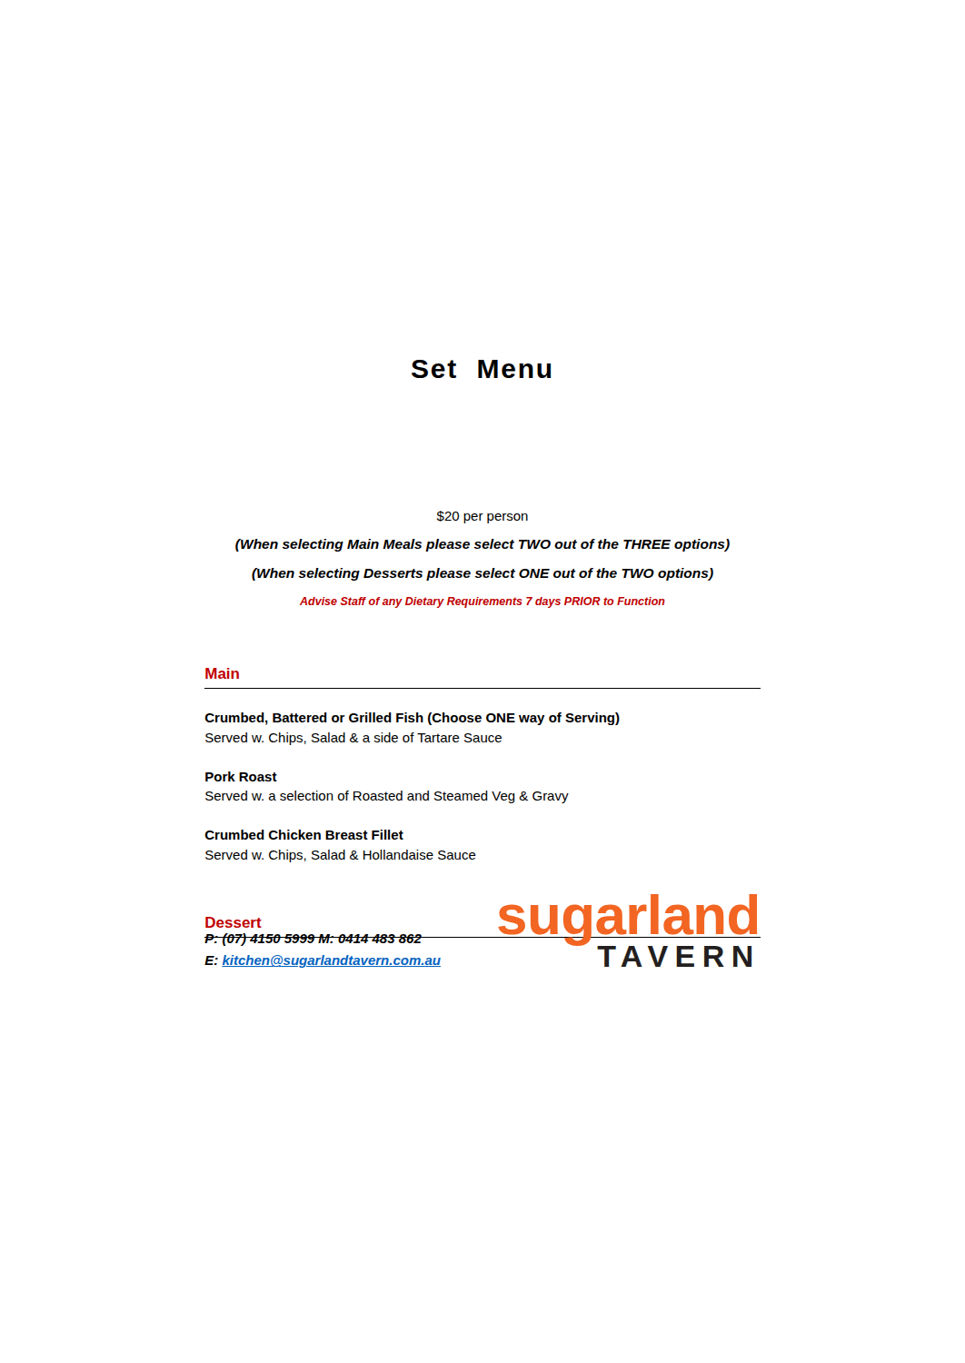Set Menu
$20 per person
(When selecting Main Meals please select TWO out of the THREE options)
(When selecting Desserts please select ONE out of the TWO options)
Advise Staff of any Dietary Requirements 7 days PRIOR to Function
Main
Crumbed, Battered or Grilled Fish (Choose ONE way of Serving)
Served w. Chips, Salad & a side of Tartare Sauce
Pork Roast
Served w. a selection of Roasted and Steamed Veg & Gravy
Crumbed Chicken Breast Fillet
Served w. Chips, Salad & Hollandaise Sauce
Dessert
P: (07) 4150 5999 M: 0414 483 862
E: kitchen@sugarlandtavern.com.au
sugarland
TAVERN